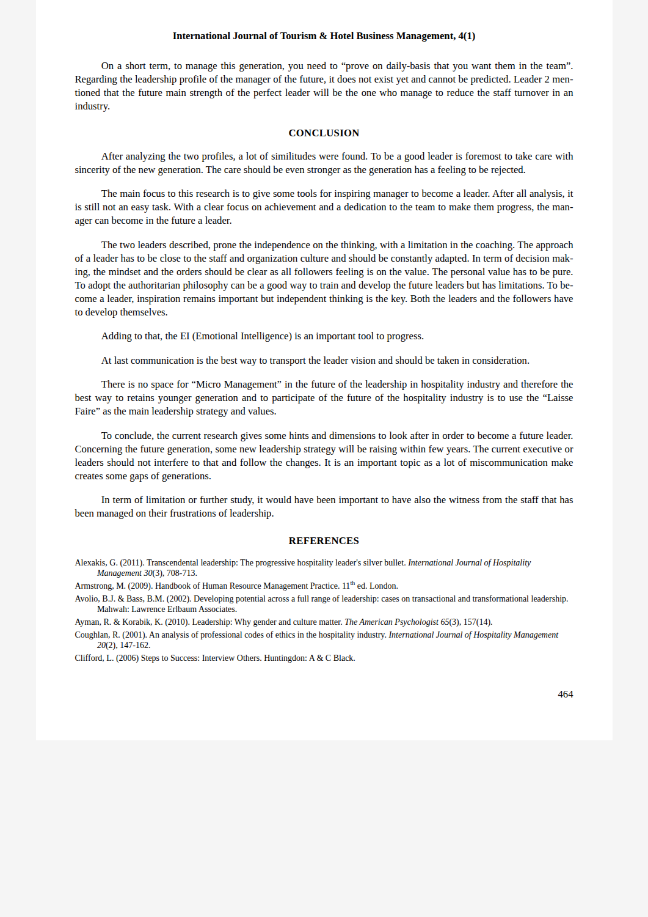International Journal of Tourism & Hotel Business Management, 4(1)
On a short term, to manage this generation, you need to “prove on daily-basis that you want them in the team”. Regarding the leadership profile of the manager of the future, it does not exist yet and cannot be predicted. Leader 2 mentioned that the future main strength of the perfect leader will be the one who manage to reduce the staff turnover in an industry.
CONCLUSION
After analyzing the two profiles, a lot of similitudes were found. To be a good leader is foremost to take care with sincerity of the new generation. The care should be even stronger as the generation has a feeling to be rejected.
The main focus to this research is to give some tools for inspiring manager to become a leader. After all analysis, it is still not an easy task. With a clear focus on achievement and a dedication to the team to make them progress, the manager can become in the future a leader.
The two leaders described, prone the independence on the thinking, with a limitation in the coaching. The approach of a leader has to be close to the staff and organization culture and should be constantly adapted. In term of decision making, the mindset and the orders should be clear as all followers feeling is on the value. The personal value has to be pure. To adopt the authoritarian philosophy can be a good way to train and develop the future leaders but has limitations. To become a leader, inspiration remains important but independent thinking is the key. Both the leaders and the followers have to develop themselves.
Adding to that, the EI (Emotional Intelligence) is an important tool to progress.
At last communication is the best way to transport the leader vision and should be taken in consideration.
There is no space for “Micro Management” in the future of the leadership in hospitality industry and therefore the best way to retains younger generation and to participate of the future of the hospitality industry is to use the “Laisse Faire” as the main leadership strategy and values.
To conclude, the current research gives some hints and dimensions to look after in order to become a future leader. Concerning the future generation, some new leadership strategy will be raising within few years. The current executive or leaders should not interfere to that and follow the changes. It is an important topic as a lot of miscommunication make creates some gaps of generations.
In term of limitation or further study, it would have been important to have also the witness from the staff that has been managed on their frustrations of leadership.
REFERENCES
Alexakis, G. (2011). Transcendental leadership: The progressive hospitality leader's silver bullet. International Journal of Hospitality Management 30(3), 708-713.
Armstrong, M. (2009). Handbook of Human Resource Management Practice. 11th ed. London.
Avolio, B.J. & Bass, B.M. (2002). Developing potential across a full range of leadership: cases on transactional and transformational leadership. Mahwah: Lawrence Erlbaum Associates.
Ayman, R. & Korabik, K. (2010). Leadership: Why gender and culture matter. The American Psychologist 65(3), 157(14).
Coughlan, R. (2001). An analysis of professional codes of ethics in the hospitality industry. International Journal of Hospitality Management 20(2), 147-162.
Clifford, L. (2006) Steps to Success: Interview Others. Huntingdon: A & C Black.
464